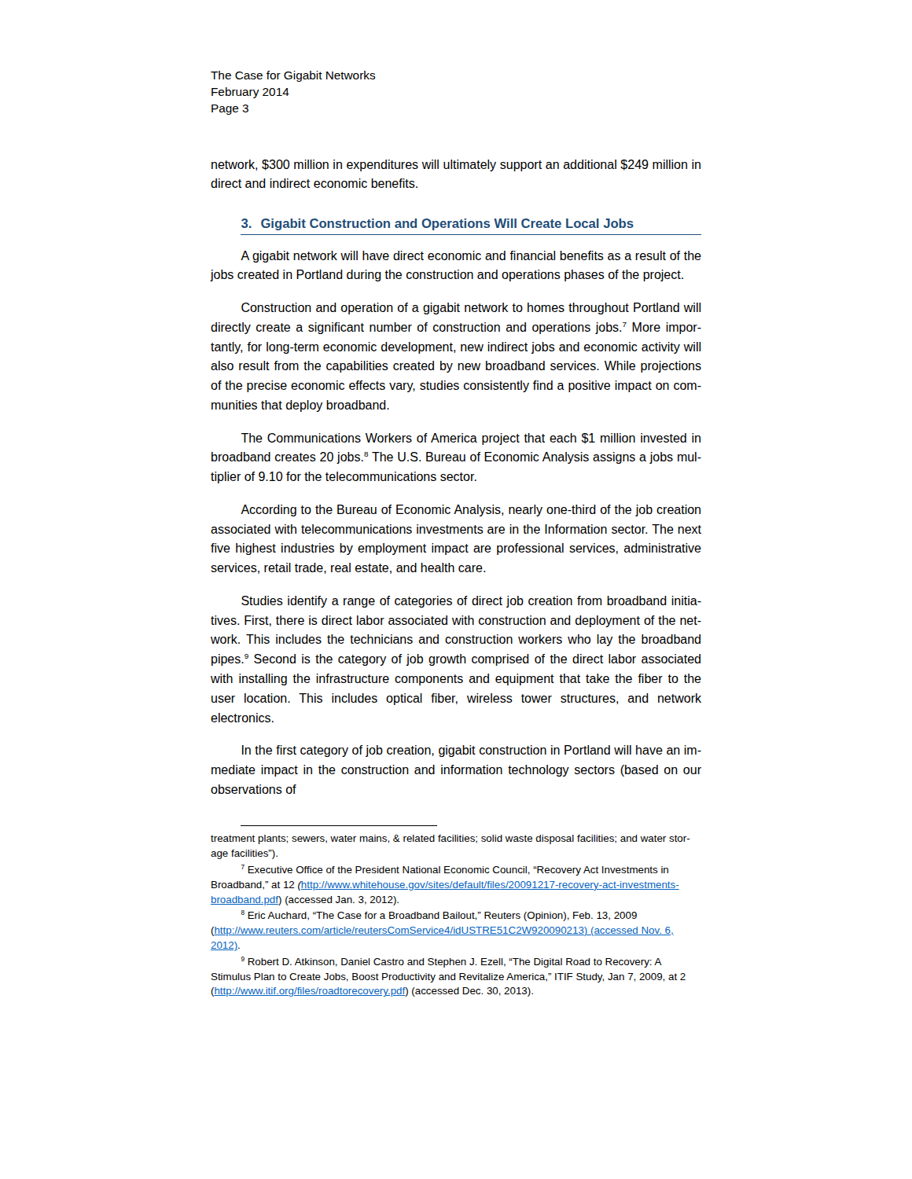The Case for Gigabit Networks
February 2014
Page 3
network, $300 million in expenditures will ultimately support an additional $249 million in direct and indirect economic benefits.
3. Gigabit Construction and Operations Will Create Local Jobs
A gigabit network will have direct economic and financial benefits as a result of the jobs created in Portland during the construction and operations phases of the project.
Construction and operation of a gigabit network to homes throughout Portland will directly create a significant number of construction and operations jobs.7 More importantly, for long-term economic development, new indirect jobs and economic activity will also result from the capabilities created by new broadband services. While projections of the precise economic effects vary, studies consistently find a positive impact on communities that deploy broadband.
The Communications Workers of America project that each $1 million invested in broadband creates 20 jobs.8 The U.S. Bureau of Economic Analysis assigns a jobs multiplier of 9.10 for the telecommunications sector.
According to the Bureau of Economic Analysis, nearly one-third of the job creation associated with telecommunications investments are in the Information sector. The next five highest industries by employment impact are professional services, administrative services, retail trade, real estate, and health care.
Studies identify a range of categories of direct job creation from broadband initiatives. First, there is direct labor associated with construction and deployment of the network. This includes the technicians and construction workers who lay the broadband pipes.9 Second is the category of job growth comprised of the direct labor associated with installing the infrastructure components and equipment that take the fiber to the user location. This includes optical fiber, wireless tower structures, and network electronics.
In the first category of job creation, gigabit construction in Portland will have an immediate impact in the construction and information technology sectors (based on our observations of
treatment plants; sewers, water mains, & related facilities; solid waste disposal facilities; and water storage facilities”).
7 Executive Office of the President National Economic Council, “Recovery Act Investments in Broadband,” at 12 (http://www.whitehouse.gov/sites/default/files/20091217-recovery-act-investments-broadband.pdf) (accessed Jan. 3, 2012).
8 Eric Auchard, “The Case for a Broadband Bailout,” Reuters (Opinion), Feb. 13, 2009 (http://www.reuters.com/article/reutersComService4/idUSTRE51C2W920090213) (accessed Nov. 6, 2012).
9 Robert D. Atkinson, Daniel Castro and Stephen J. Ezell, “The Digital Road to Recovery: A Stimulus Plan to Create Jobs, Boost Productivity and Revitalize America,” ITIF Study, Jan 7, 2009, at 2 (http://www.itif.org/files/roadtorecovery.pdf) (accessed Dec. 30, 2013).